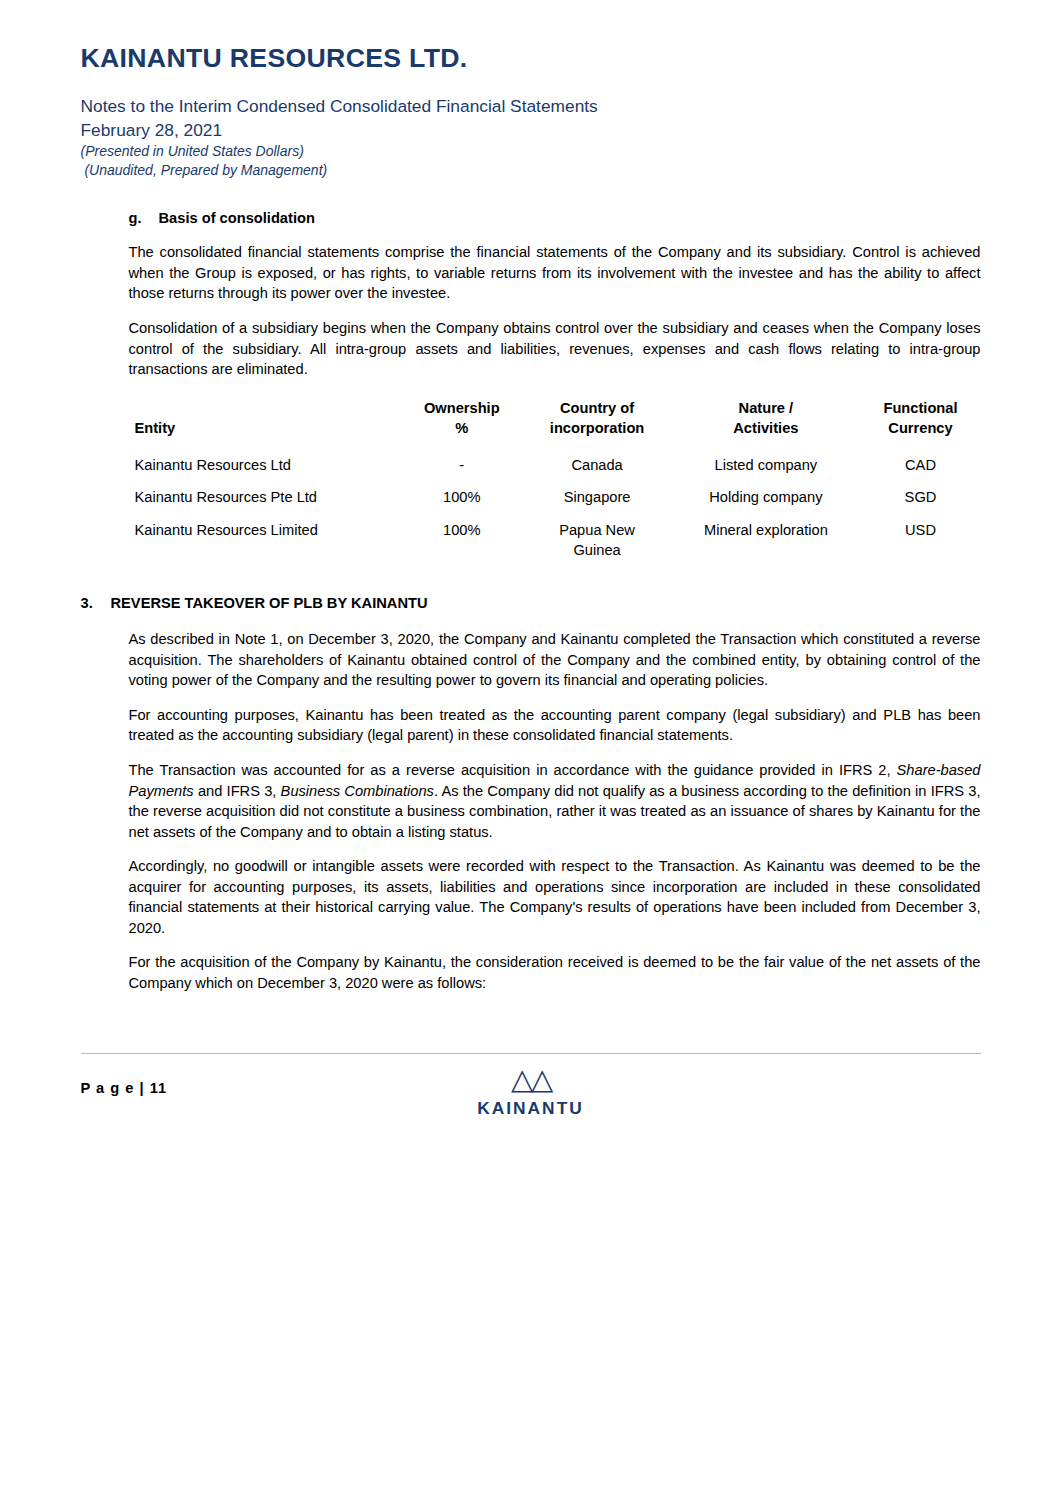KAINANTU RESOURCES LTD.
Notes to the Interim Condensed Consolidated Financial Statements February 28, 2021
(Presented in United States Dollars)
(Unaudited, Prepared by Management)
g. Basis of consolidation
The consolidated financial statements comprise the financial statements of the Company and its subsidiary. Control is achieved when the Group is exposed, or has rights, to variable returns from its involvement with the investee and has the ability to affect those returns through its power over the investee.
Consolidation of a subsidiary begins when the Company obtains control over the subsidiary and ceases when the Company loses control of the subsidiary. All intra-group assets and liabilities, revenues, expenses and cash flows relating to intra-group transactions are eliminated.
| Entity | Ownership % | Country of incorporation | Nature / Activities | Functional Currency |
| --- | --- | --- | --- | --- |
| Kainantu Resources Ltd | - | Canada | Listed company | CAD |
| Kainantu Resources Pte Ltd | 100% | Singapore | Holding company | SGD |
| Kainantu Resources Limited | 100% | Papua New Guinea | Mineral exploration | USD |
3. REVERSE TAKEOVER OF PLB BY KAINANTU
As described in Note 1, on December 3, 2020, the Company and Kainantu completed the Transaction which constituted a reverse acquisition. The shareholders of Kainantu obtained control of the Company and the combined entity, by obtaining control of the voting power of the Company and the resulting power to govern its financial and operating policies.
For accounting purposes, Kainantu has been treated as the accounting parent company (legal subsidiary) and PLB has been treated as the accounting subsidiary (legal parent) in these consolidated financial statements.
The Transaction was accounted for as a reverse acquisition in accordance with the guidance provided in IFRS 2, Share-based Payments and IFRS 3, Business Combinations. As the Company did not qualify as a business according to the definition in IFRS 3, the reverse acquisition did not constitute a business combination, rather it was treated as an issuance of shares by Kainantu for the net assets of the Company and to obtain a listing status.
Accordingly, no goodwill or intangible assets were recorded with respect to the Transaction. As Kainantu was deemed to be the acquirer for accounting purposes, its assets, liabilities and operations since incorporation are included in these consolidated financial statements at their historical carrying value. The Company's results of operations have been included from December 3, 2020.
For the acquisition of the Company by Kainantu, the consideration received is deemed to be the fair value of the net assets of the Company which on December 3, 2020 were as follows:
P a g e | 11
△△
KAINANTU